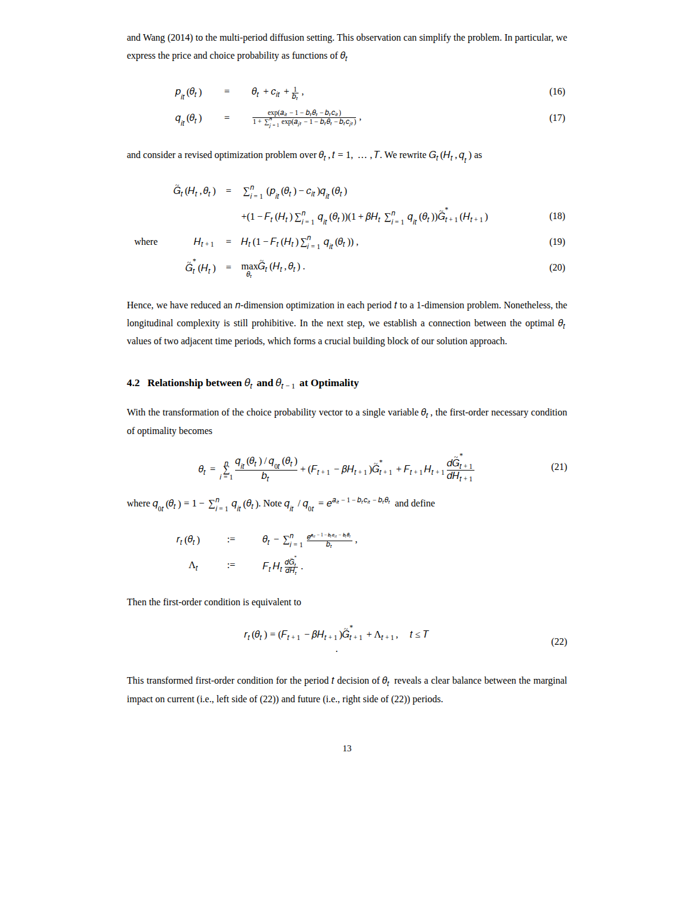and Wang (2014) to the multi-period diffusion setting. This observation can simplify the problem. In particular, we express the price and choice probability as functions of θt
| p i t ( θ t ) | = | θ t + c i t + 1 b t , | (16) |
| q i t ( θ t ) | = | exp ( a i t − 1 − b t θ t − b t c i t ) 1 + ∑ j = 1 n exp ( a j t − 1 − b t θ t − b t c j t ) , | (17) |
and consider a revised optimization problem over θt,t=1,…,T. We rewrite Gt(Ht,qt) as
| | G ~ t ( H t , θ t ) | = | ∑ i = 1 n ( p i t ( θ t ) − c i t ) q i t ( θ t ) | |
| | | | + ( 1 − F t ( H t ) ∑ i = 1 n q i t ( θ t ) ) ( 1 + β H t ∑ i = 1 n q i t ( θ t ) ) G ~ t + 1 * ( H t + 1 ) | (18) |
| where | H t + 1 | = | H t ( 1 − F t ( H t ) ∑ i = 1 n q i t ( θ t ) ) , | (19) |
| | G ~ t * ( H t ) | = | max θ t G ~ t ( H t , θ t ) . | (20) |
Hence, we have reduced an n-dimension optimization in each period t to a 1-dimension problem. Nonetheless, the longitudinal complexity is still prohibitive. In the next step, we establish a connection between the optimal θt values of two adjacent time periods, which forms a crucial building block of our solution approach.
4.2 Relationship between θt and θt−1 at Optimality
With the transformation of the choice probability vector to a single variable θt, the first-order necessary condition of optimality becomes
θt=∑i=1nqit(θt)/q0t(θt)bt+(Ft+1−βHt+1)G~t+1*+Ft+1Ht+1dG~t+1*dHt+1
(21)
where q0t(θt)=1−∑i=1nqit(θt). Note qit/q0t=eait−1−btcit−btθt and define
| r t ( θ t ) | := | θ t − ∑ i = 1 n e a i t − 1 − b t c i t − b t θ t b t , | |
| Λ t | := | F t H t d G ~ t * d H t . | |
Then the first-order condition is equivalent to
rt(θt)=(Ft+1−βHt+1)G~t+1*+Λt+1,t≤T .
(22)
This transformed first-order condition for the period t decision of θt reveals a clear balance between the marginal impact on current (i.e., left side of (22)) and future (i.e., right side of (22)) periods.
13